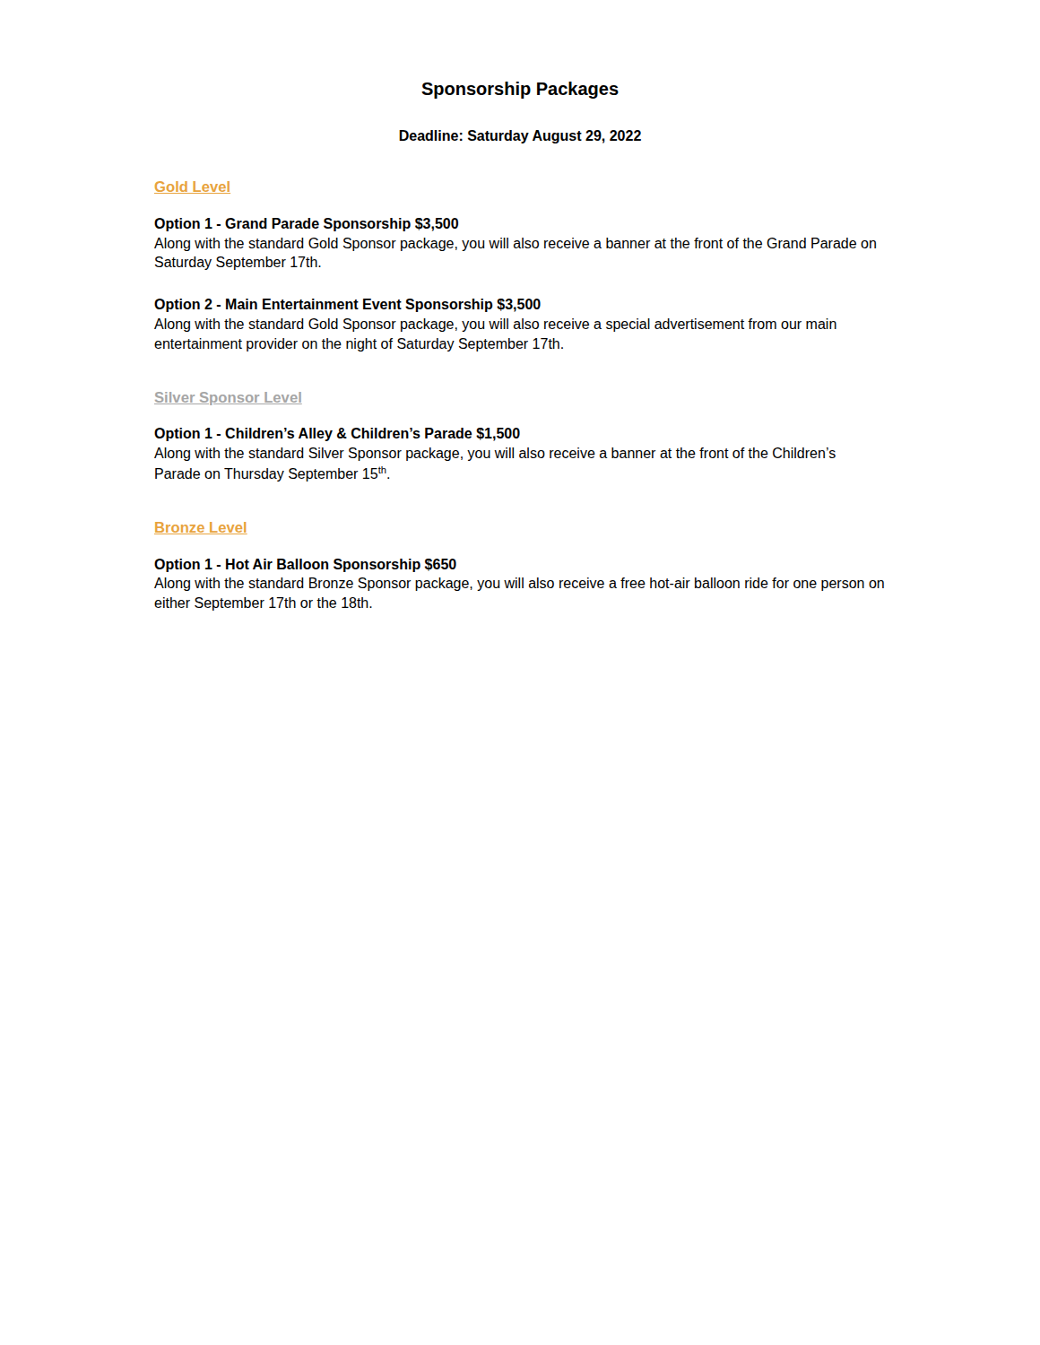Sponsorship Packages
Deadline: Saturday August 29, 2022
Gold Level
Option 1 - Grand Parade Sponsorship $3,500
Along with the standard Gold Sponsor package, you will also receive a banner at the front of the Grand Parade on Saturday September 17th.
Option 2 - Main Entertainment Event Sponsorship $3,500
Along with the standard Gold Sponsor package, you will also receive a special advertisement from our main entertainment provider on the night of Saturday September 17th.
Silver Sponsor Level
Option 1 - Children’s Alley & Children’s Parade $1,500
Along with the standard Silver Sponsor package, you will also receive a banner at the front of the Children’s Parade on Thursday September 15th.
Bronze Level
Option 1 - Hot Air Balloon Sponsorship $650
Along with the standard Bronze Sponsor package, you will also receive a free hot-air balloon ride for one person on either September 17th or the 18th.